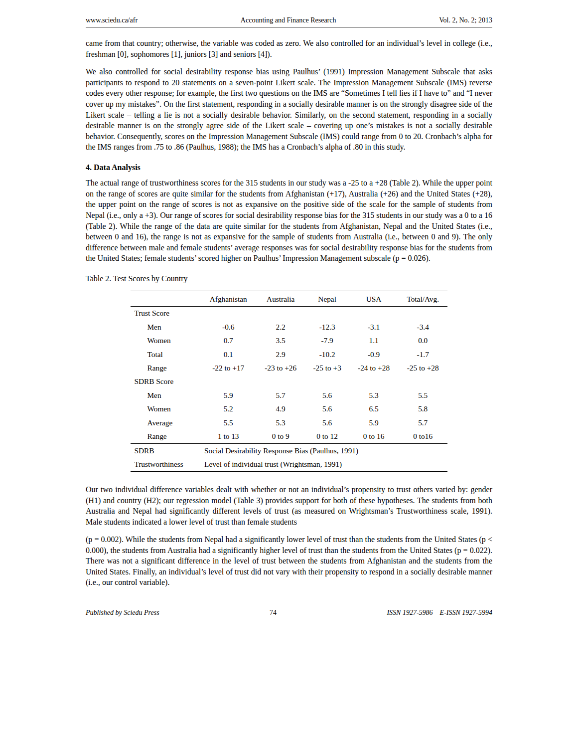www.sciedu.ca/afr Accounting and Finance Research Vol. 2, No. 2; 2013
came from that country; otherwise, the variable was coded as zero. We also controlled for an individual’s level in college (i.e., freshman [0], sophomores [1], juniors [3] and seniors [4]).
We also controlled for social desirability response bias using Paulhus’ (1991) Impression Management Subscale that asks participants to respond to 20 statements on a seven-point Likert scale. The Impression Management Subscale (IMS) reverse codes every other response; for example, the first two questions on the IMS are “Sometimes I tell lies if I have to” and “I never cover up my mistakes”. On the first statement, responding in a socially desirable manner is on the strongly disagree side of the Likert scale – telling a lie is not a socially desirable behavior. Similarly, on the second statement, responding in a socially desirable manner is on the strongly agree side of the Likert scale – covering up one’s mistakes is not a socially desirable behavior. Consequently, scores on the Impression Management Subscale (IMS) could range from 0 to 20. Cronbach’s alpha for the IMS ranges from .75 to .86 (Paulhus, 1988); the IMS has a Cronbach’s alpha of .80 in this study.
4. Data Analysis
The actual range of trustworthiness scores for the 315 students in our study was a -25 to a +28 (Table 2). While the upper point on the range of scores are quite similar for the students from Afghanistan (+17), Australia (+26) and the United States (+28), the upper point on the range of scores is not as expansive on the positive side of the scale for the sample of students from Nepal (i.e., only a +3). Our range of scores for social desirability response bias for the 315 students in our study was a 0 to a 16 (Table 2). While the range of the data are quite similar for the students from Afghanistan, Nepal and the United States (i.e., between 0 and 16), the range is not as expansive for the sample of students from Australia (i.e., between 0 and 9). The only difference between male and female students’ average responses was for social desirability response bias for the students from the United States; female students’ scored higher on Paulhus’ Impression Management subscale (p = 0.026).
Table 2. Test Scores by Country
| | Afghanistan | Australia | Nepal | USA | Total/Avg. |
| --- | --- | --- | --- | --- | --- |
| Trust Score | | | | | |
| Men | -0.6 | 2.2 | -12.3 | -3.1 | -3.4 |
| Women | 0.7 | 3.5 | -7.9 | 1.1 | 0.0 |
| Total | 0.1 | 2.9 | -10.2 | -0.9 | -1.7 |
| Range | -22 to +17 | -23 to +26 | -25 to +3 | -24 to +28 | -25 to +28 |
| SDRB Score | | | | | |
| Men | 5.9 | 5.7 | 5.6 | 5.3 | 5.5 |
| Women | 5.2 | 4.9 | 5.6 | 6.5 | 5.8 |
| Average | 5.5 | 5.3 | 5.6 | 5.9 | 5.7 |
| Range | 1 to 13 | 0 to 9 | 0 to 12 | 0 to 16 | 0 to16 |
| SDRB | Social Desirability Response Bias (Paulhus, 1991) |
| Trustworthiness | Level of individual trust (Wrightsman, 1991) |
Our two individual difference variables dealt with whether or not an individual’s propensity to trust others varied by: gender (H1) and country (H2); our regression model (Table 3) provides support for both of these hypotheses. The students from both Australia and Nepal had significantly different levels of trust (as measured on Wrightsman’s Trustworthiness scale, 1991). Male students indicated a lower level of trust than female students
(p = 0.002). While the students from Nepal had a significantly lower level of trust than the students from the United States (p < 0.000), the students from Australia had a significantly higher level of trust than the students from the United States (p = 0.022). There was not a significant difference in the level of trust between the students from Afghanistan and the students from the United States. Finally, an individual’s level of trust did not vary with their propensity to respond in a socially desirable manner (i.e., our control variable).
Published by Sciedu Press 74 ISSN 1927-5986 E-ISSN 1927-5994